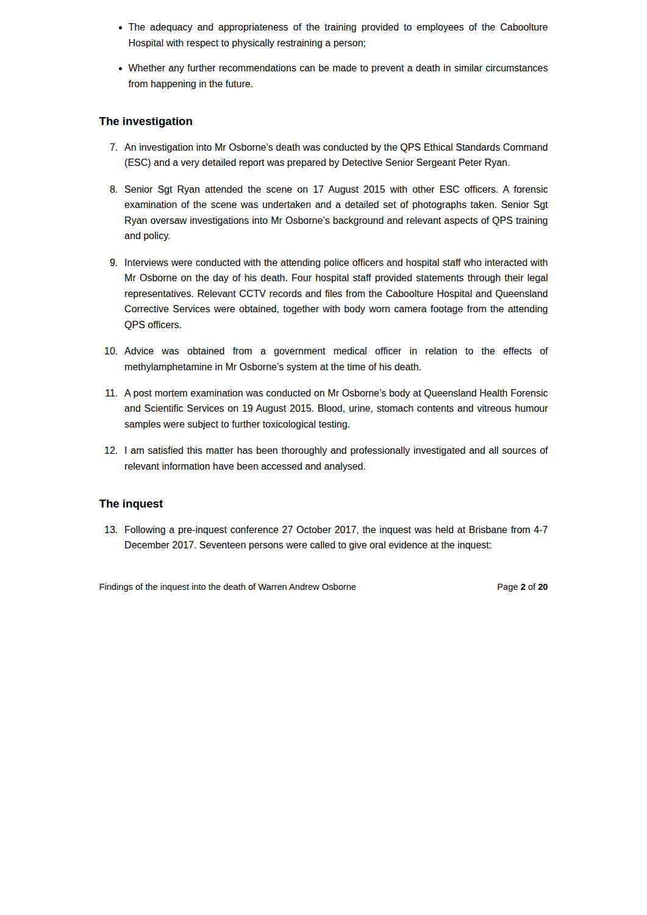The adequacy and appropriateness of the training provided to employees of the Caboolture Hospital with respect to physically restraining a person;
Whether any further recommendations can be made to prevent a death in similar circumstances from happening in the future.
The investigation
An investigation into Mr Osborne’s death was conducted by the QPS Ethical Standards Command (ESC) and a very detailed report was prepared by Detective Senior Sergeant Peter Ryan.
Senior Sgt Ryan attended the scene on 17 August 2015 with other ESC officers. A forensic examination of the scene was undertaken and a detailed set of photographs taken. Senior Sgt Ryan oversaw investigations into Mr Osborne’s background and relevant aspects of QPS training and policy.
Interviews were conducted with the attending police officers and hospital staff who interacted with Mr Osborne on the day of his death. Four hospital staff provided statements through their legal representatives. Relevant CCTV records and files from the Caboolture Hospital and Queensland Corrective Services were obtained, together with body worn camera footage from the attending QPS officers.
Advice was obtained from a government medical officer in relation to the effects of methylamphetamine in Mr Osborne’s system at the time of his death.
A post mortem examination was conducted on Mr Osborne’s body at Queensland Health Forensic and Scientific Services on 19 August 2015. Blood, urine, stomach contents and vitreous humour samples were subject to further toxicological testing.
I am satisfied this matter has been thoroughly and professionally investigated and all sources of relevant information have been accessed and analysed.
The inquest
Following a pre-inquest conference 27 October 2017, the inquest was held at Brisbane from 4-7 December 2017. Seventeen persons were called to give oral evidence at the inquest:
Findings of the inquest into the death of Warren Andrew Osborne Page 2 of 20